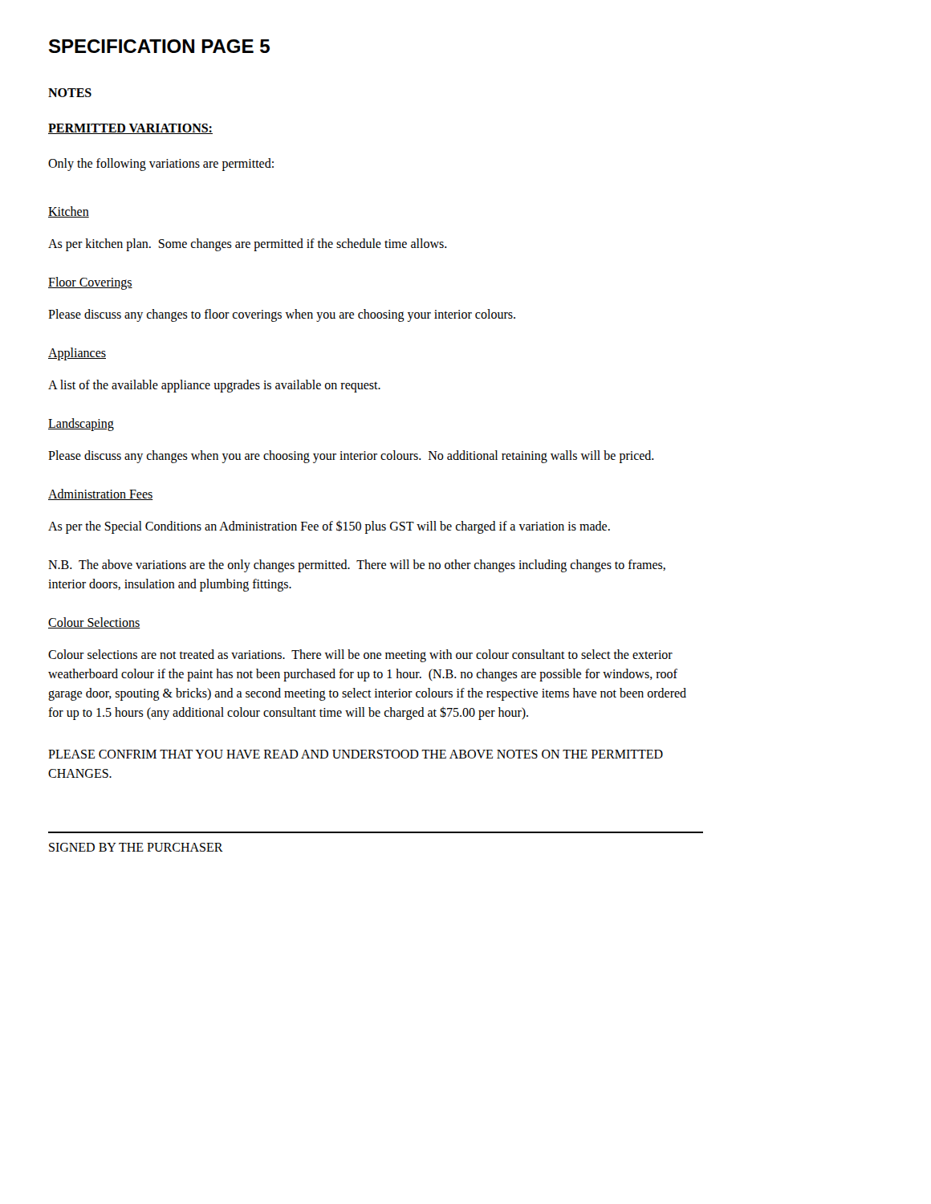SPECIFICATION PAGE 5
NOTES
PERMITTED VARIATIONS:
Only the following variations are permitted:
Kitchen
As per kitchen plan. Some changes are permitted if the schedule time allows.
Floor Coverings
Please discuss any changes to floor coverings when you are choosing your interior colours.
Appliances
A list of the available appliance upgrades is available on request.
Landscaping
Please discuss any changes when you are choosing your interior colours. No additional retaining walls will be priced.
Administration Fees
As per the Special Conditions an Administration Fee of $150 plus GST will be charged if a variation is made.
N.B. The above variations are the only changes permitted. There will be no other changes including changes to frames, interior doors, insulation and plumbing fittings.
Colour Selections
Colour selections are not treated as variations. There will be one meeting with our colour consultant to select the exterior weatherboard colour if the paint has not been purchased for up to 1 hour. (N.B. no changes are possible for windows, roof garage door, spouting & bricks) and a second meeting to select interior colours if the respective items have not been ordered for up to 1.5 hours (any additional colour consultant time will be charged at $75.00 per hour).
PLEASE CONFRIM THAT YOU HAVE READ AND UNDERSTOOD THE ABOVE NOTES ON THE PERMITTED CHANGES.
SIGNED BY THE PURCHASER